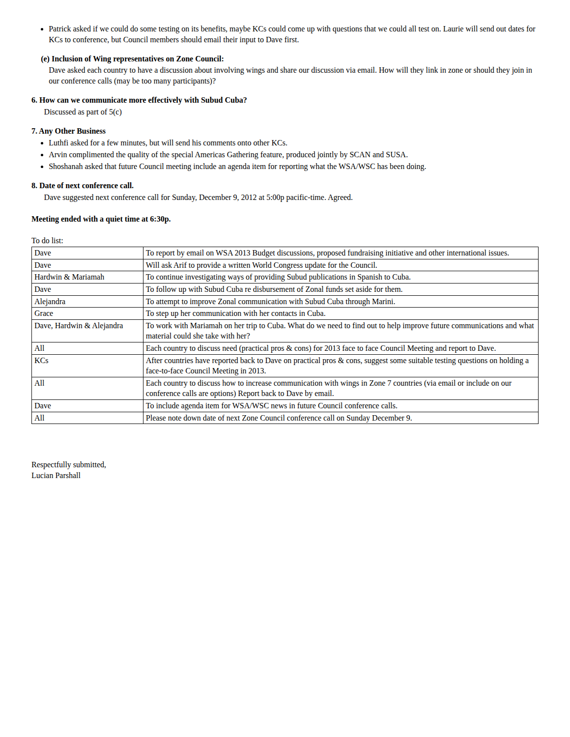Patrick asked if we could do some testing on its benefits, maybe KCs could come up with questions that we could all test on. Laurie will send out dates for KCs to conference, but Council members should email their input to Dave first.
(e) Inclusion of Wing representatives on Zone Council:
Dave asked each country to have a discussion about involving wings and share our discussion via email. How will they link in zone or should they join in our conference calls (may be too many participants)?
6. How can we communicate more effectively with Subud Cuba?
Discussed as part of 5(c)
7. Any Other Business
Luthfi asked for a few minutes, but will send his comments onto other KCs.
Arvin complimented the quality of the special Americas Gathering feature, produced jointly by SCAN and SUSA.
Shoshanah asked that future Council meeting include an agenda item for reporting what the WSA/WSC has been doing.
8. Date of next conference call.
Dave suggested next conference call for Sunday, December 9, 2012 at 5:00p pacific-time. Agreed.
Meeting ended with a quiet time at 6:30p.
To do list:
| Dave | To report by email on WSA 2013 Budget discussions, proposed fundraising initiative and other international issues. |
| Dave | Will ask Arif to provide a written World Congress update for the Council. |
| Hardwin & Mariamah | To continue investigating ways of providing Subud publications in Spanish to Cuba. |
| Dave | To follow up with Subud Cuba re disbursement of Zonal funds set aside for them. |
| Alejandra | To attempt to improve Zonal communication with Subud Cuba through Marini. |
| Grace | To step up her communication with her contacts in Cuba. |
| Dave, Hardwin & Alejandra | To work with Mariamah on her trip to Cuba. What do we need to find out to help improve future communications and what material could she take with her? |
| All | Each country to discuss need (practical pros & cons) for 2013 face to face Council Meeting and report to Dave. |
| KCs | After countries have reported back to Dave on practical pros & cons, suggest some suitable testing questions on holding a face-to-face Council Meeting in 2013. |
| All | Each country to discuss how to increase communication with wings in Zone 7 countries (via email or include on our conference calls are options) Report back to Dave by email. |
| Dave | To include agenda item for WSA/WSC news in future Council conference calls. |
| All | Please note down date of next Zone Council conference call on Sunday December 9. |
Respectfully submitted,
Lucian Parshall